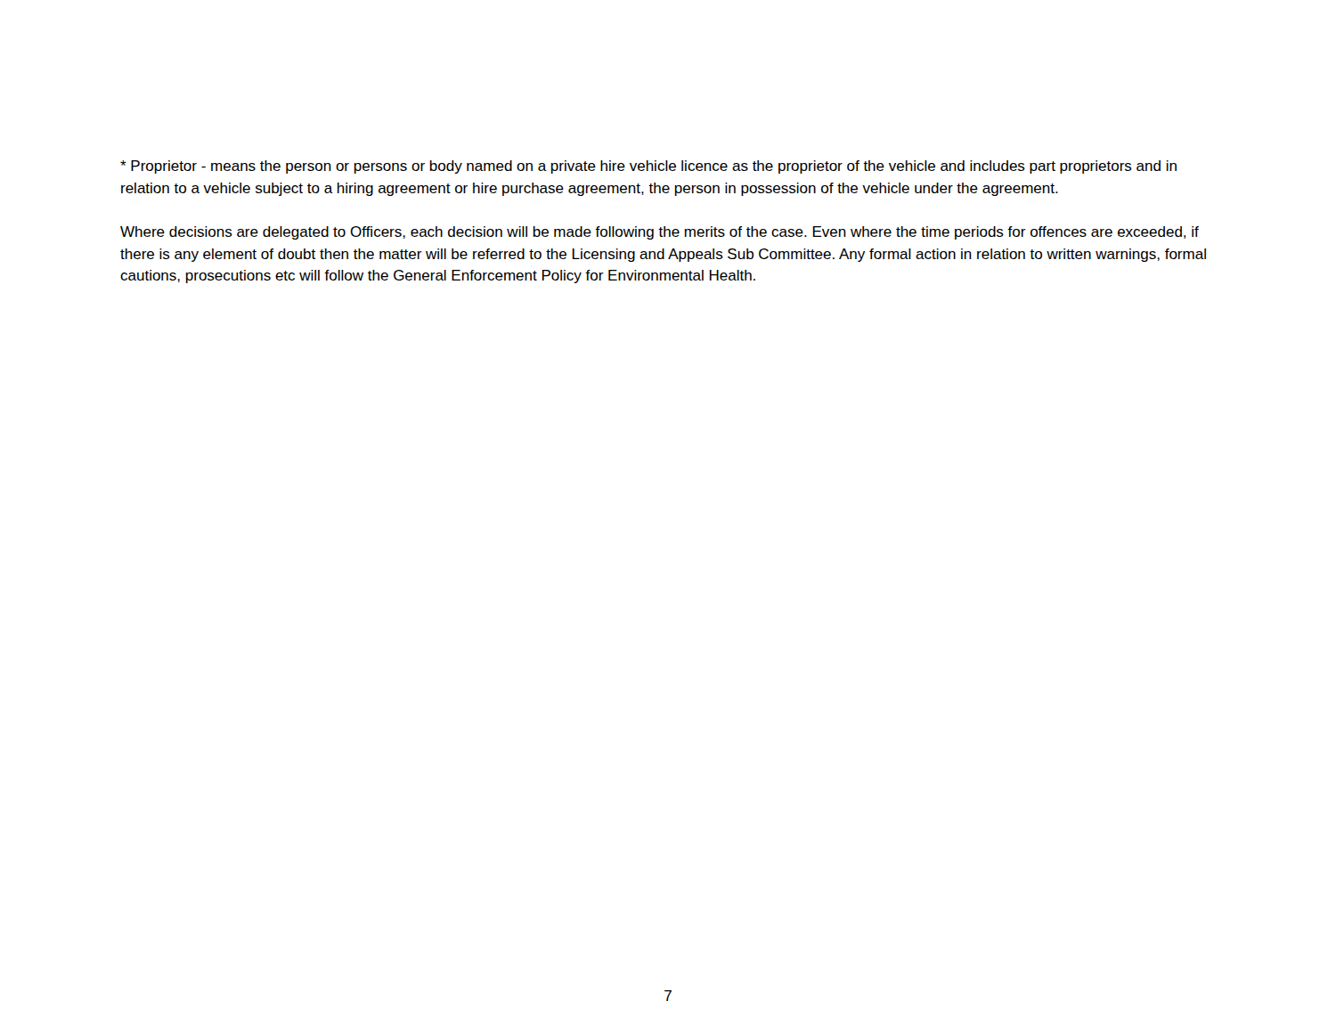* Proprietor - means the person or persons or body named on a private hire vehicle licence as the proprietor of the vehicle and includes part proprietors and in relation to a vehicle subject to a hiring agreement or hire purchase agreement, the person in possession of the vehicle under the agreement.
Where decisions are delegated to Officers, each decision will be made following the merits of the case. Even where the time periods for offences are exceeded, if there is any element of doubt then the matter will be referred to the Licensing and Appeals Sub Committee. Any formal action in relation to written warnings, formal cautions, prosecutions etc will follow the General Enforcement Policy for Environmental Health.
7